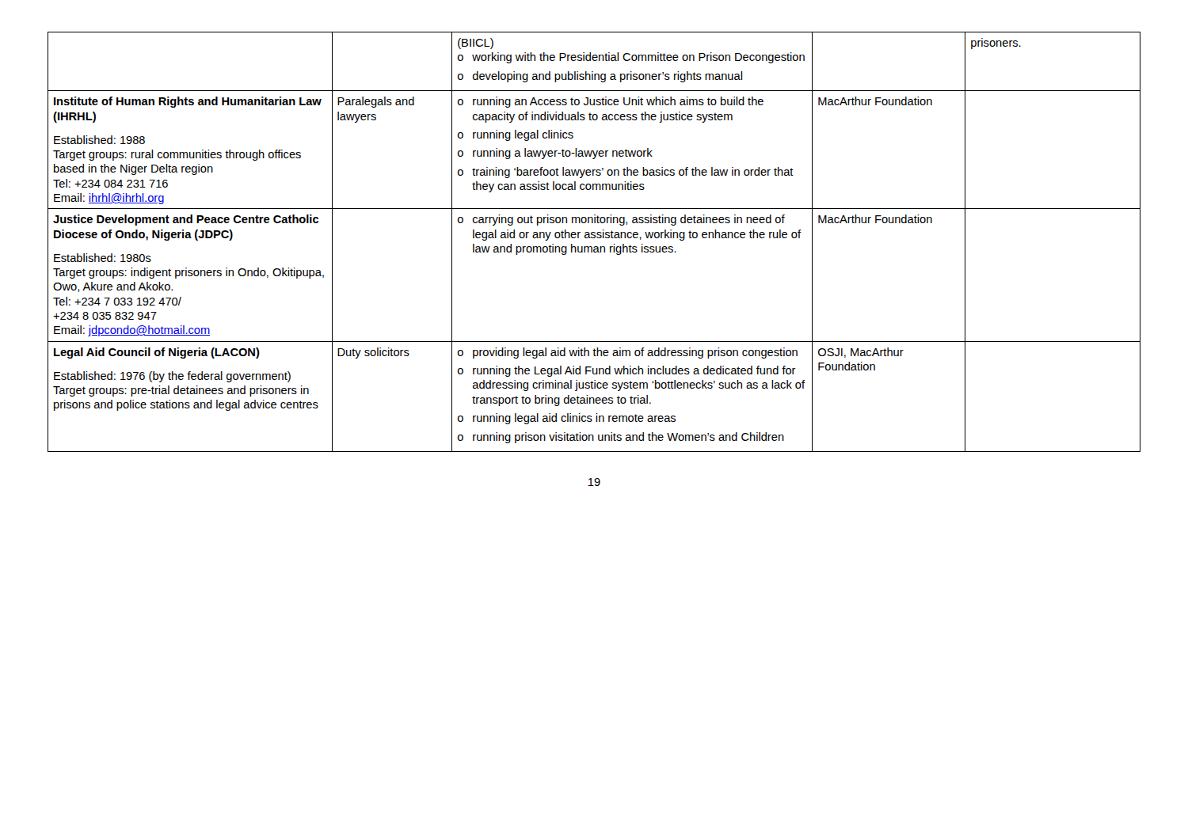| | | (BIICL) working with the Presidential Committee on Prison Decongestion developing and publishing a prisoner’s rights manual | | prisoners. |
| Institute of Human Rights and Humanitarian Law (IHRHL) Established: 1988 Target groups: rural communities through offices based in the Niger Delta region Tel: +234 084 231 716 Email: ihrhl@ihrhl.org | Paralegals and lawyers | running an Access to Justice Unit which aims to build the capacity of individuals to access the justice system running legal clinics running a lawyer-to-lawyer network training ‘barefoot lawyers’ on the basics of the law in order that they can assist local communities | MacArthur Foundation | |
| Justice Development and Peace Centre Catholic Diocese of Ondo, Nigeria (JDPC) Established: 1980s Target groups: indigent prisoners in Ondo, Okitipupa, Owo, Akure and Akoko. Tel: +234 7 033 192 470/ +234 8 035 832 947 Email: jdpcondo@hotmail.com | | carrying out prison monitoring, assisting detainees in need of legal aid or any other assistance, working to enhance the rule of law and promoting human rights issues. | MacArthur Foundation | |
| Legal Aid Council of Nigeria (LACON) Established: 1976 (by the federal government) Target groups: pre-trial detainees and prisoners in prisons and police stations and legal advice centres | Duty solicitors | providing legal aid with the aim of addressing prison congestion running the Legal Aid Fund which includes a dedicated fund for addressing criminal justice system ‘bottlenecks’ such as a lack of transport to bring detainees to trial. running legal aid clinics in remote areas running prison visitation units and the Women’s and Children | OSJI, MacArthur Foundation | |
19